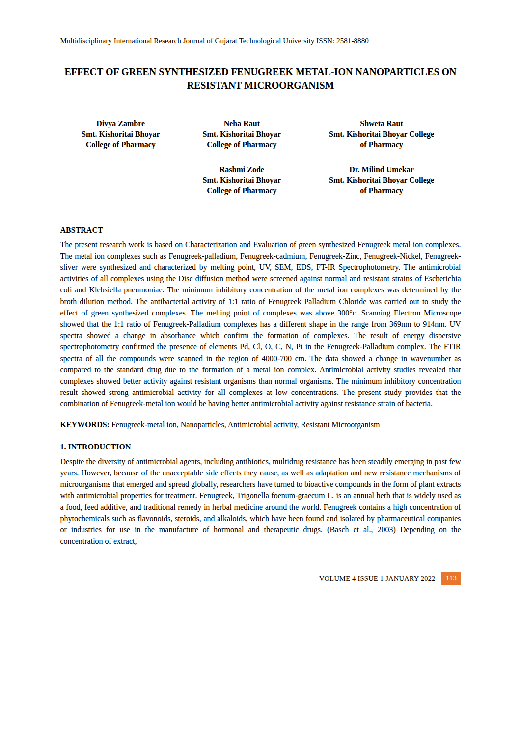Multidisciplinary International Research Journal of Gujarat Technological University ISSN: 2581-8880
EFFECT OF GREEN SYNTHESIZED FENUGREEK METAL-ION NANOPARTICLES ON RESISTANT MICROORGANISM
| Divya Zambre Smt. Kishoritai Bhoyar College of Pharmacy | Neha Raut Smt. Kishoritai Bhoyar College of Pharmacy | Shweta Raut Smt. Kishoritai Bhoyar College of Pharmacy |
| | Rashmi Zode Smt. Kishoritai Bhoyar College of Pharmacy | Dr. Milind Umekar Smt. Kishoritai Bhoyar College of Pharmacy |
ABSTRACT
The present research work is based on Characterization and Evaluation of green synthesized Fenugreek metal ion complexes. The metal ion complexes such as Fenugreek-palladium, Fenugreek-cadmium, Fenugreek-Zinc, Fenugreek-Nickel, Fenugreek-sliver were synthesized and characterized by melting point, UV, SEM, EDS, FT-IR Spectrophotometry. The antimicrobial activities of all complexes using the Disc diffusion method were screened against normal and resistant strains of Escherichia coli and Klebsiella pneumoniae. The minimum inhibitory concentration of the metal ion complexes was determined by the broth dilution method. The antibacterial activity of 1:1 ratio of Fenugreek Palladium Chloride was carried out to study the effect of green synthesized complexes. The melting point of complexes was above 300°c. Scanning Electron Microscope showed that the 1:1 ratio of Fenugreek-Palladium complexes has a different shape in the range from 369nm to 914nm. UV spectra showed a change in absorbance which confirm the formation of complexes. The result of energy dispersive spectrophotometry confirmed the presence of elements Pd, Cl, O, C, N, Pt in the Fenugreek-Palladium complex. The FTIR spectra of all the compounds were scanned in the region of 4000-700 cm. The data showed a change in wavenumber as compared to the standard drug due to the formation of a metal ion complex. Antimicrobial activity studies revealed that complexes showed better activity against resistant organisms than normal organisms. The minimum inhibitory concentration result showed strong antimicrobial activity for all complexes at low concentrations. The present study provides that the combination of Fenugreek-metal ion would be having better antimicrobial activity against resistance strain of bacteria.
KEYWORDS: Fenugreek-metal ion, Nanoparticles, Antimicrobial activity, Resistant Microorganism
1. INTRODUCTION
Despite the diversity of antimicrobial agents, including antibiotics, multidrug resistance has been steadily emerging in past few years. However, because of the unacceptable side effects they cause, as well as adaptation and new resistance mechanisms of microorganisms that emerged and spread globally, researchers have turned to bioactive compounds in the form of plant extracts with antimicrobial properties for treatment. Fenugreek, Trigonella foenum-graecum L. is an annual herb that is widely used as a food, feed additive, and traditional remedy in herbal medicine around the world. Fenugreek contains a high concentration of phytochemicals such as flavonoids, steroids, and alkaloids, which have been found and isolated by pharmaceutical companies or industries for use in the manufacture of hormonal and therapeutic drugs. (Basch et al., 2003) Depending on the concentration of extract,
VOLUME 4 ISSUE 1 JANUARY 2022 113